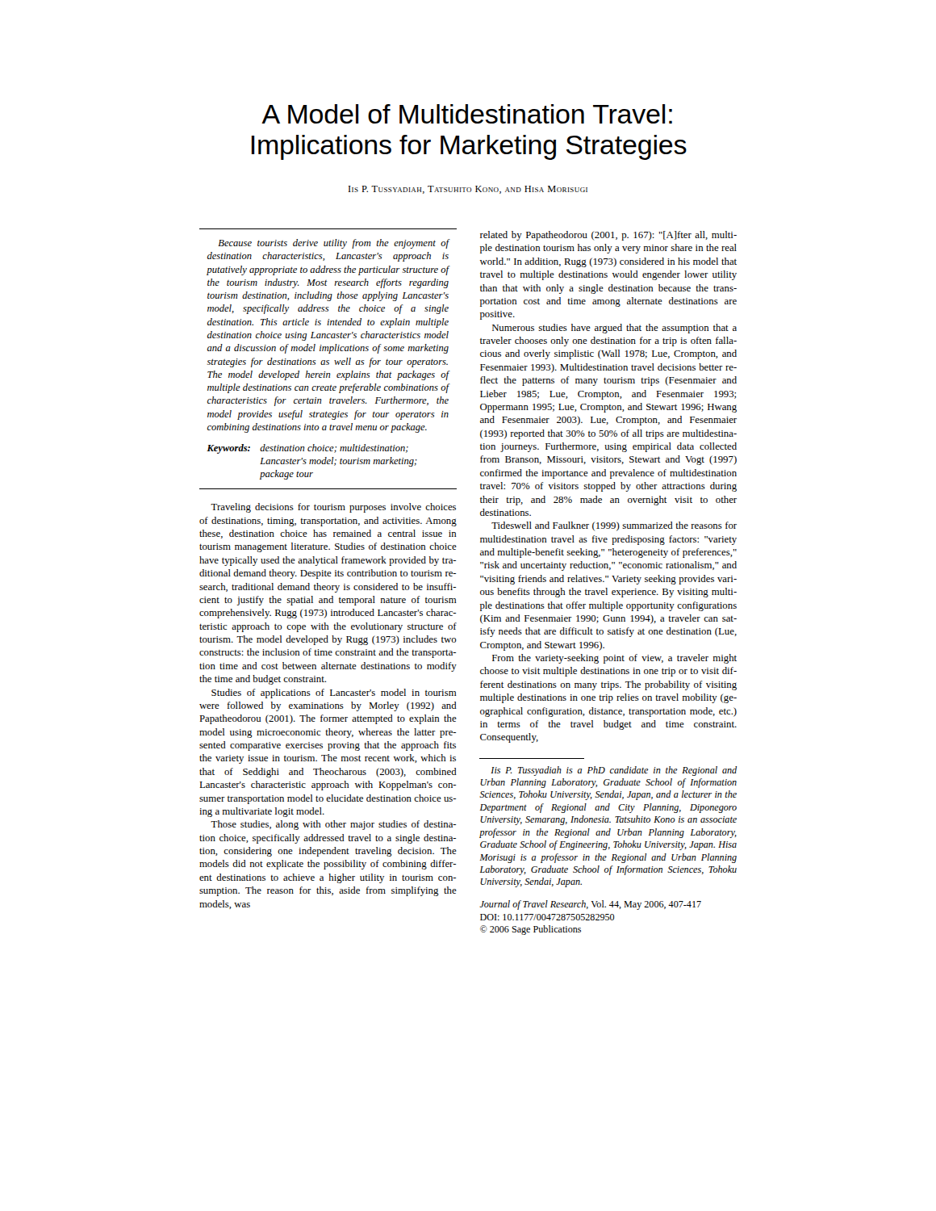A Model of Multidestination Travel:
Implications for Marketing Strategies
Iis P. Tussyadiah, Tatsuhito Kono, and Hisa Morisugi
Because tourists derive utility from the enjoyment of destination characteristics, Lancaster's approach is putatively appropriate to address the particular structure of the tourism industry. Most research efforts regarding tourism destination, including those applying Lancaster's model, specifically address the choice of a single destination. This article is intended to explain multiple destination choice using Lancaster's characteristics model and a discussion of model implications of some marketing strategies for destinations as well as for tour operators. The model developed herein explains that packages of multiple destinations can create preferable combinations of characteristics for certain travelers. Furthermore, the model provides useful strategies for tour operators in combining destinations into a travel menu or package.
Keywords:
destination choice; multidestination; Lancaster's model; tourism marketing; package tour
Traveling decisions for tourism purposes involve choices of destinations, timing, transportation, and activities. Among these, destination choice has remained a central issue in tourism management literature. Studies of destination choice have typically used the analytical framework provided by traditional demand theory. Despite its contribution to tourism research, traditional demand theory is considered to be insufficient to justify the spatial and temporal nature of tourism comprehensively. Rugg (1973) introduced Lancaster's characteristic approach to cope with the evolutionary structure of tourism. The model developed by Rugg (1973) includes two constructs: the inclusion of time constraint and the transportation time and cost between alternate destinations to modify the time and budget constraint.
Studies of applications of Lancaster's model in tourism were followed by examinations by Morley (1992) and Papatheodorou (2001). The former attempted to explain the model using microeconomic theory, whereas the latter presented comparative exercises proving that the approach fits the variety issue in tourism. The most recent work, which is that of Seddighi and Theocharous (2003), combined Lancaster's characteristic approach with Koppelman's consumer transportation model to elucidate destination choice using a multivariate logit model.
Those studies, along with other major studies of destination choice, specifically addressed travel to a single destination, considering one independent traveling decision. The models did not explicate the possibility of combining different destinations to achieve a higher utility in tourism consumption. The reason for this, aside from simplifying the models, was
related by Papatheodorou (2001, p. 167): "[A]fter all, multiple destination tourism has only a very minor share in the real world." In addition, Rugg (1973) considered in his model that travel to multiple destinations would engender lower utility than that with only a single destination because the transportation cost and time among alternate destinations are positive.
Numerous studies have argued that the assumption that a traveler chooses only one destination for a trip is often fallacious and overly simplistic (Wall 1978; Lue, Crompton, and Fesenmaier 1993). Multidestination travel decisions better reflect the patterns of many tourism trips (Fesenmaier and Lieber 1985; Lue, Crompton, and Fesenmaier 1993; Oppermann 1995; Lue, Crompton, and Stewart 1996; Hwang and Fesenmaier 2003). Lue, Crompton, and Fesenmaier (1993) reported that 30% to 50% of all trips are multidestination journeys. Furthermore, using empirical data collected from Branson, Missouri, visitors, Stewart and Vogt (1997) confirmed the importance and prevalence of multidestination travel: 70% of visitors stopped by other attractions during their trip, and 28% made an overnight visit to other destinations.
Tideswell and Faulkner (1999) summarized the reasons for multidestination travel as five predisposing factors: "variety and multiple-benefit seeking," "heterogeneity of preferences," "risk and uncertainty reduction," "economic rationalism," and "visiting friends and relatives." Variety seeking provides various benefits through the travel experience. By visiting multiple destinations that offer multiple opportunity configurations (Kim and Fesenmaier 1990; Gunn 1994), a traveler can satisfy needs that are difficult to satisfy at one destination (Lue, Crompton, and Stewart 1996).
From the variety-seeking point of view, a traveler might choose to visit multiple destinations in one trip or to visit different destinations on many trips. The probability of visiting multiple destinations in one trip relies on travel mobility (geographical configuration, distance, transportation mode, etc.) in terms of the travel budget and time constraint. Consequently,
Iis P. Tussyadiah is a PhD candidate in the Regional and Urban Planning Laboratory, Graduate School of Information Sciences, Tohoku University, Sendai, Japan, and a lecturer in the Department of Regional and City Planning, Diponegoro University, Semarang, Indonesia. Tatsuhito Kono is an associate professor in the Regional and Urban Planning Laboratory, Graduate School of Engineering, Tohoku University, Japan. Hisa Morisugi is a professor in the Regional and Urban Planning Laboratory, Graduate School of Information Sciences, Tohoku University, Sendai, Japan.
Journal of Travel Research, Vol. 44, May 2006, 407-417
DOI: 10.1177/0047287505282950
© 2006 Sage Publications